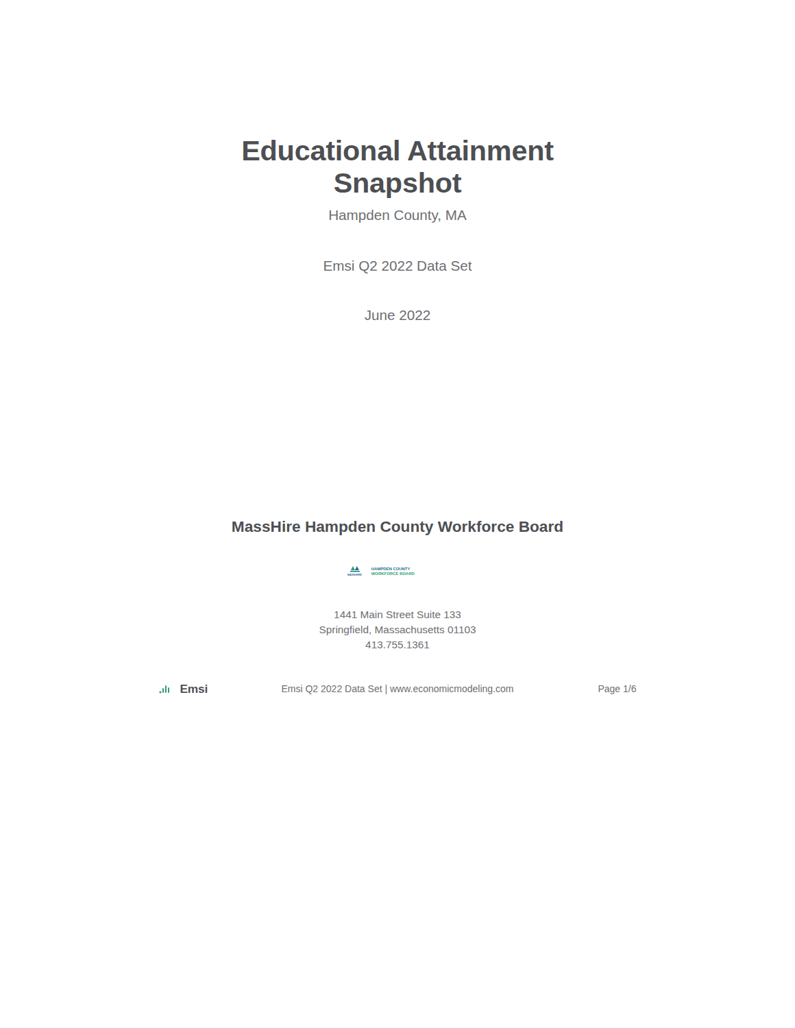Educational Attainment Snapshot
Hampden County, MA
Emsi Q2 2022 Data Set
June 2022
MassHire Hampden County Workforce Board
MASSHIRE HAMPDEN COUNTY WORKFORCE BOARD
1441 Main Street Suite 133
Springfield, Massachusetts 01103
413.755.1361
Emsi
Emsi Q2 2022 Data Set | www.economicmodeling.com
Page 1/6